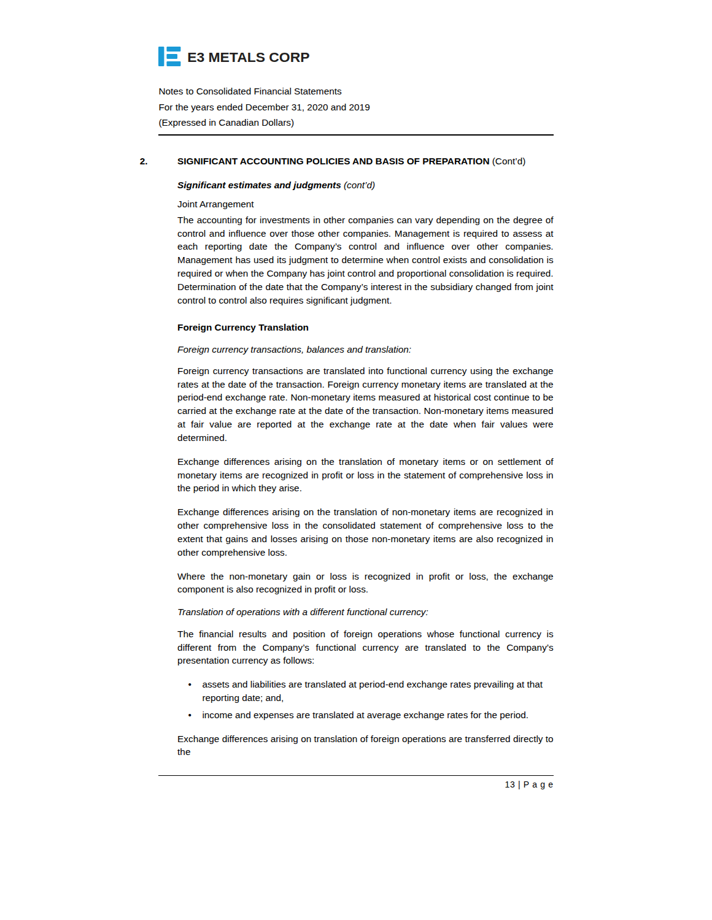Notes to Consolidated Financial Statements
For the years ended December 31, 2020 and 2019
(Expressed in Canadian Dollars)
2. SIGNIFICANT ACCOUNTING POLICIES AND BASIS OF PREPARATION (Cont’d)
Significant estimates and judgments (cont’d)
Joint Arrangement
The accounting for investments in other companies can vary depending on the degree of control and influence over those other companies. Management is required to assess at each reporting date the Company’s control and influence over other companies. Management has used its judgment to determine when control exists and consolidation is required or when the Company has joint control and proportional consolidation is required. Determination of the date that the Company’s interest in the subsidiary changed from joint control to control also requires significant judgment.
Foreign Currency Translation
Foreign currency transactions, balances and translation:
Foreign currency transactions are translated into functional currency using the exchange rates at the date of the transaction. Foreign currency monetary items are translated at the period-end exchange rate. Non-monetary items measured at historical cost continue to be carried at the exchange rate at the date of the transaction. Non-monetary items measured at fair value are reported at the exchange rate at the date when fair values were determined.
Exchange differences arising on the translation of monetary items or on settlement of monetary items are recognized in profit or loss in the statement of comprehensive loss in the period in which they arise.
Exchange differences arising on the translation of non-monetary items are recognized in other comprehensive loss in the consolidated statement of comprehensive loss to the extent that gains and losses arising on those non-monetary items are also recognized in other comprehensive loss.
Where the non-monetary gain or loss is recognized in profit or loss, the exchange component is also recognized in profit or loss.
Translation of operations with a different functional currency:
The financial results and position of foreign operations whose functional currency is different from the Company’s functional currency are translated to the Company’s presentation currency as follows:
assets and liabilities are translated at period-end exchange rates prevailing at that reporting date; and,
income and expenses are translated at average exchange rates for the period.
Exchange differences arising on translation of foreign operations are transferred directly to the
13 | P a g e